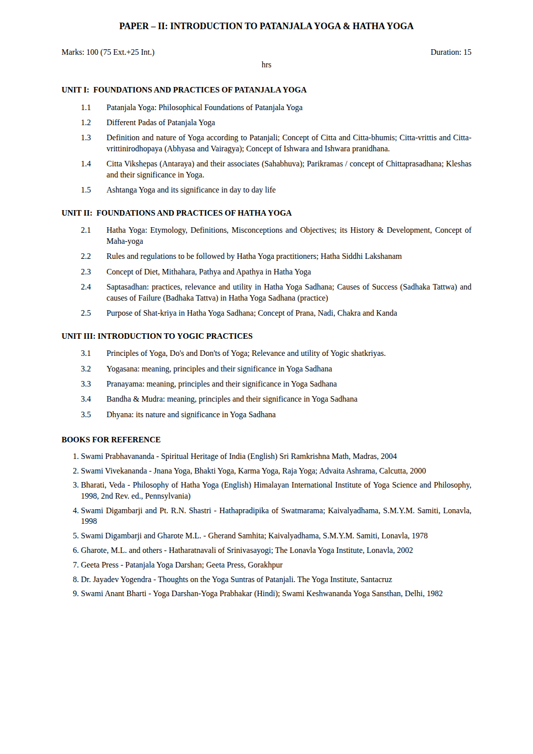PAPER – II: INTRODUCTION TO PATANJALA YOGA & HATHA YOGA
Marks: 100 (75 Ext.+25 Int.) Duration: 15
hrs
UNIT I: FOUNDATIONS AND PRACTICES OF PATANJALA YOGA
1.1 Patanjala Yoga: Philosophical Foundations of Patanjala Yoga
1.2 Different Padas of Patanjala Yoga
1.3 Definition and nature of Yoga according to Patanjali; Concept of Citta and Citta-bhumis; Citta-vrittis and Citta-vrittinirodhopaya (Abhyasa and Vairagya); Concept of Ishwara and Ishwara pranidhana.
1.4 Citta Vikshepas (Antaraya) and their associates (Sahabhuva); Parikramas / concept of Chittaprasadhana; Kleshas and their significance in Yoga.
1.5 Ashtanga Yoga and its significance in day to day life
UNIT II: FOUNDATIONS AND PRACTICES OF HATHA YOGA
2.1 Hatha Yoga: Etymology, Definitions, Misconceptions and Objectives; its History & Development, Concept of Maha-yoga
2.2 Rules and regulations to be followed by Hatha Yoga practitioners; Hatha Siddhi Lakshanam
2.3 Concept of Diet, Mithahara, Pathya and Apathya in Hatha Yoga
2.4 Saptasadhan: practices, relevance and utility in Hatha Yoga Sadhana; Causes of Success (Sadhaka Tattwa) and causes of Failure (Badhaka Tattva) in Hatha Yoga Sadhana (practice)
2.5 Purpose of Shat-kriya in Hatha Yoga Sadhana; Concept of Prana, Nadi, Chakra and Kanda
UNIT III: INTRODUCTION TO YOGIC PRACTICES
3.1 Principles of Yoga, Do's and Don'ts of Yoga; Relevance and utility of Yogic shatkriyas.
3.2 Yogasana: meaning, principles and their significance in Yoga Sadhana
3.3 Pranayama: meaning, principles and their significance in Yoga Sadhana
3.4 Bandha & Mudra: meaning, principles and their significance in Yoga Sadhana
3.5 Dhyana: its nature and significance in Yoga Sadhana
BOOKS FOR REFERENCE
Swami Prabhavananda - Spiritual Heritage of India (English) Sri Ramkrishna Math, Madras, 2004
Swami Vivekananda - Jnana Yoga, Bhakti Yoga, Karma Yoga, Raja Yoga; Advaita Ashrama, Calcutta, 2000
Bharati, Veda - Philosophy of Hatha Yoga (English) Himalayan International Institute of Yoga Science and Philosophy, 1998, 2nd Rev. ed., Pennsylvania)
Swami Digambarji and Pt. R.N. Shastri - Hathapradipika of Swatmarama; Kaivalyadhama, S.M.Y.M. Samiti, Lonavla, 1998
Swami Digambarji and Gharote M.L. - Gherand Samhita; Kaivalyadhama, S.M.Y.M. Samiti, Lonavla, 1978
Gharote, M.L. and others - Hatharatnavali of Srinivasayogi; The Lonavla Yoga Institute, Lonavla, 2002
Geeta Press - Patanjala Yoga Darshan; Geeta Press, Gorakhpur
Dr. Jayadev Yogendra - Thoughts on the Yoga Suntras of Patanjali. The Yoga Institute, Santacruz
Swami Anant Bharti - Yoga Darshan-Yoga Prabhakar (Hindi); Swami Keshwananda Yoga Sansthan, Delhi, 1982